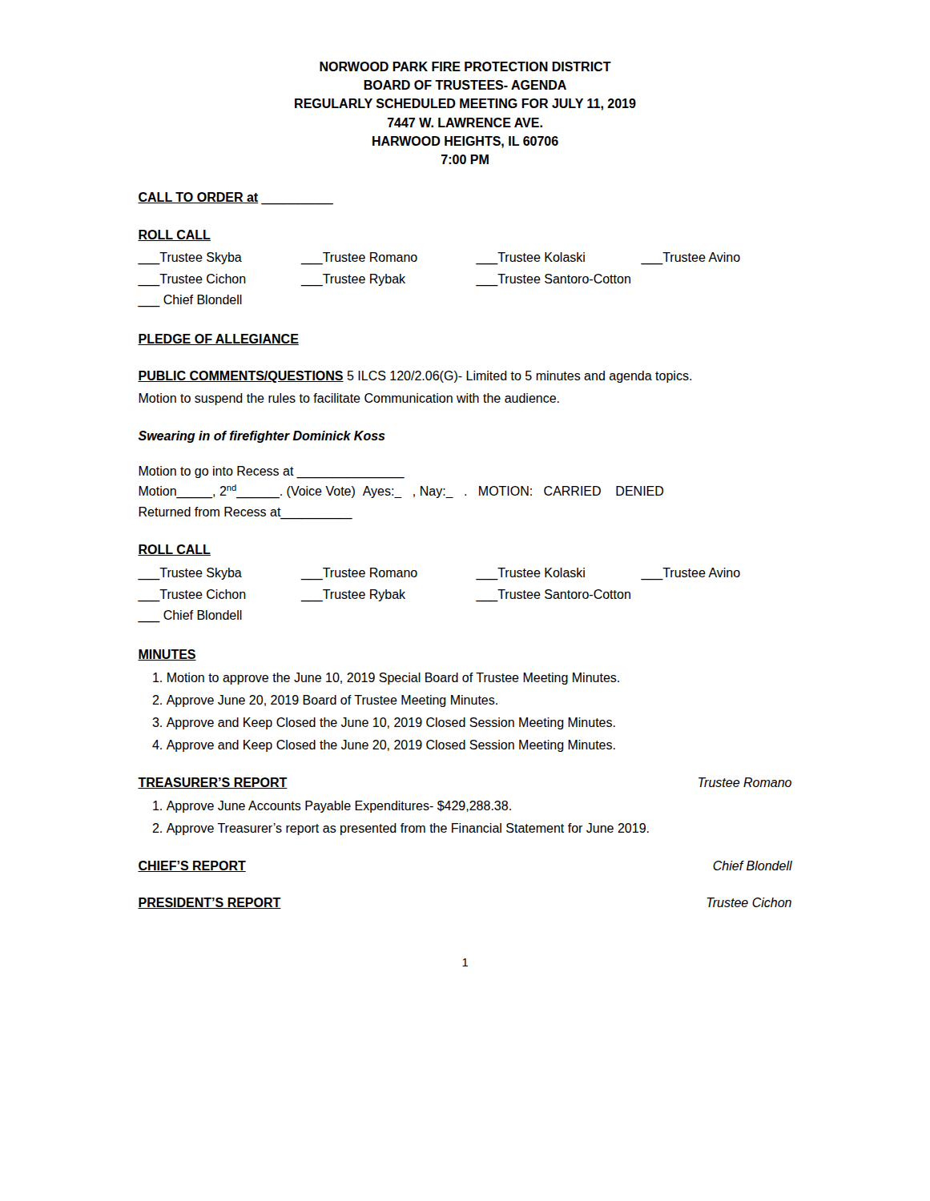NORWOOD PARK FIRE PROTECTION DISTRICT
BOARD OF TRUSTEES- AGENDA
REGULARLY SCHEDULED MEETING FOR JULY 11, 2019
7447 W. LAWRENCE AVE.
HARWOOD HEIGHTS, IL 60706
7:00 PM
CALL TO ORDER at
__________
ROLL CALL
| ___Trustee Skyba | ___Trustee Romano | ___Trustee Kolaski | ___Trustee Avino |
| ___Trustee Cichon | ___Trustee Rybak | ___Trustee Santoro-Cotton |
| ___ Chief Blondell |
PLEDGE OF ALLEGIANCE
PUBLIC COMMENTS/QUESTIONS
5 ILCS 120/2.06(G)- Limited to 5 minutes and agenda topics.
Motion to suspend the rules to facilitate Communication with the audience.
Swearing in of firefighter Dominick Koss
Motion to go into Recess at _______________
Motion_____, 2nd______. (Voice Vote) Ayes: , Nay: . MOTION: CARRIED DENIED
Returned from Recess at__________
ROLL CALL
| ___Trustee Skyba | ___Trustee Romano | ___Trustee Kolaski | ___Trustee Avino |
| ___Trustee Cichon | ___Trustee Rybak | ___Trustee Santoro-Cotton |
| ___ Chief Blondell |
MINUTES
Motion to approve the June 10, 2019 Special Board of Trustee Meeting Minutes.
Approve June 20, 2019 Board of Trustee Meeting Minutes.
Approve and Keep Closed the June 10, 2019 Closed Session Meeting Minutes.
Approve and Keep Closed the June 20, 2019 Closed Session Meeting Minutes.
TREASURER’S REPORT
Trustee Romano
Approve June Accounts Payable Expenditures- $429,288.38.
Approve Treasurer’s report as presented from the Financial Statement for June 2019.
CHIEF’S REPORT
Chief Blondell
PRESIDENT’S REPORT
Trustee Cichon
1